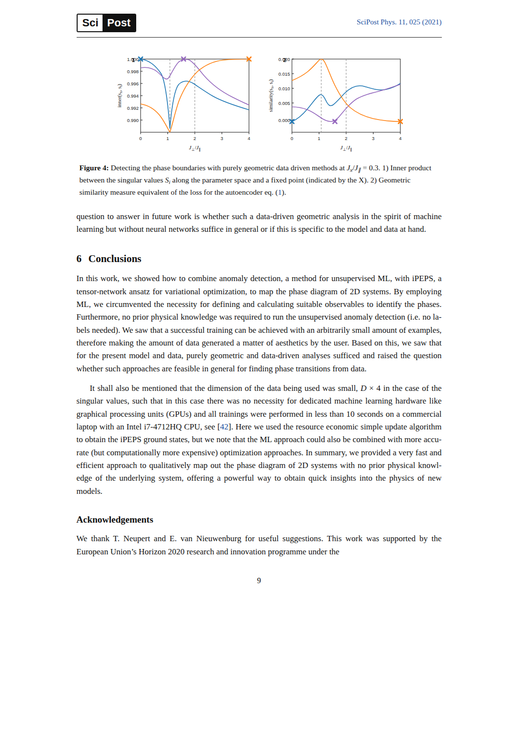Sci Post
SciPost Phys. 11, 025 (2021)
1 1.000 0.998 0.996 0.994 0.992 0.990 0 1 2 3 4 J⊥/J∥ inner(sx, si) 2 0.020 0.015 0.010 0.005 0.000 0 1 2 3 4 J⊥/J∥ similarity(sx, si)
Figure 4: Detecting the phase boundaries with purely geometric data driven methods at Jx/J∥ = 0.3. 1) Inner product between the singular values Si along the parameter space and a fixed point (indicated by the X). 2) Geometric similarity measure equivalent of the loss for the autoencoder eq. (1).
question to answer in future work is whether such a data-driven geometric analysis in the spirit of machine learning but without neural networks suffice in general or if this is specific to the model and data at hand.
6 Conclusions
In this work, we showed how to combine anomaly detection, a method for unsupervised ML, with iPEPS, a tensor-network ansatz for variational optimization, to map the phase diagram of 2D systems. By employing ML, we circumvented the necessity for defining and calculating suitable observables to identify the phases. Furthermore, no prior physical knowledge was required to run the unsupervised anomaly detection (i.e. no labels needed). We saw that a successful training can be achieved with an arbitrarily small amount of examples, therefore making the amount of data generated a matter of aesthetics by the user. Based on this, we saw that for the present model and data, purely geometric and data-driven analyses sufficed and raised the question whether such approaches are feasible in general for finding phase transitions from data.
It shall also be mentioned that the dimension of the data being used was small, D × 4 in the case of the singular values, such that in this case there was no necessity for dedicated machine learning hardware like graphical processing units (GPUs) and all trainings were performed in less than 10 seconds on a commercial laptop with an Intel i7-4712HQ CPU, see [42]. Here we used the resource economic simple update algorithm to obtain the iPEPS ground states, but we note that the ML approach could also be combined with more accurate (but computationally more expensive) optimization approaches. In summary, we provided a very fast and efficient approach to qualitatively map out the phase diagram of 2D systems with no prior physical knowledge of the underlying system, offering a powerful way to obtain quick insights into the physics of new models.
Acknowledgements
We thank T. Neupert and E. van Nieuwenburg for useful suggestions. This work was supported by the European Union’s Horizon 2020 research and innovation programme under the
9